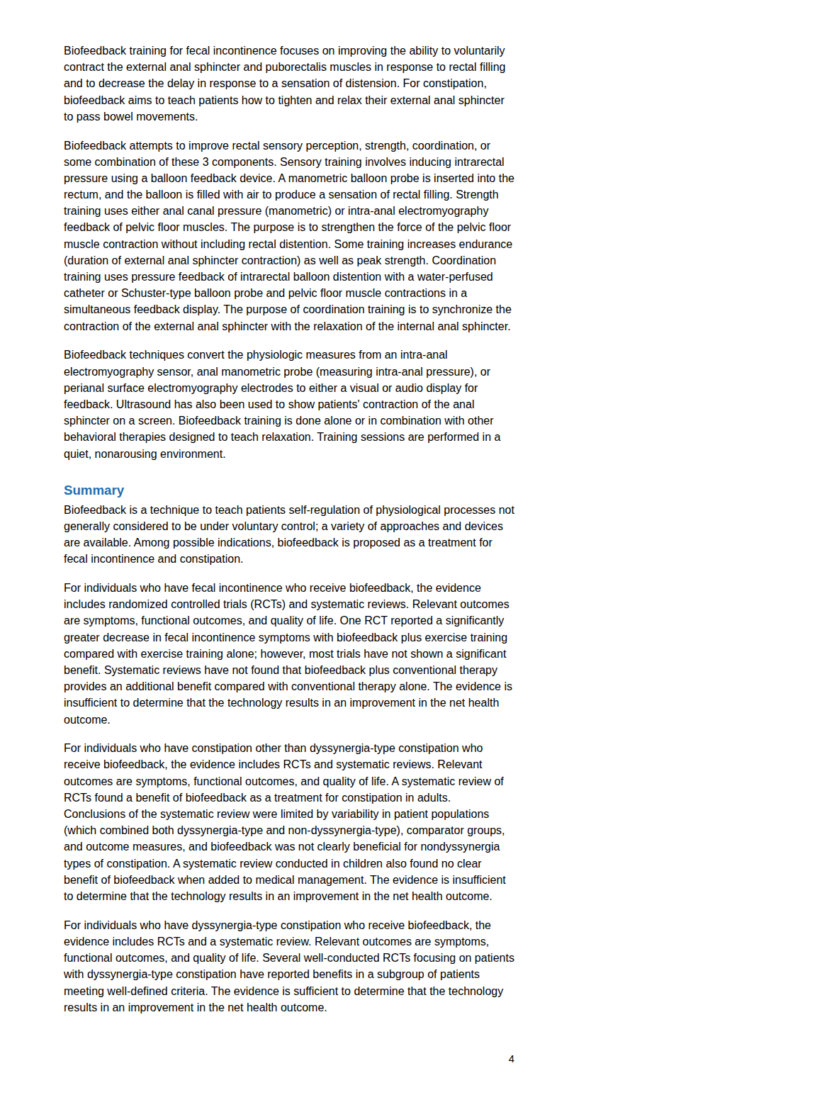Biofeedback training for fecal incontinence focuses on improving the ability to voluntarily contract the external anal sphincter and puborectalis muscles in response to rectal filling and to decrease the delay in response to a sensation of distension. For constipation, biofeedback aims to teach patients how to tighten and relax their external anal sphincter to pass bowel movements.
Biofeedback attempts to improve rectal sensory perception, strength, coordination, or some combination of these 3 components. Sensory training involves inducing intrarectal pressure using a balloon feedback device. A manometric balloon probe is inserted into the rectum, and the balloon is filled with air to produce a sensation of rectal filling. Strength training uses either anal canal pressure (manometric) or intra-anal electromyography feedback of pelvic floor muscles. The purpose is to strengthen the force of the pelvic floor muscle contraction without including rectal distention. Some training increases endurance (duration of external anal sphincter contraction) as well as peak strength. Coordination training uses pressure feedback of intrarectal balloon distention with a water-perfused catheter or Schuster-type balloon probe and pelvic floor muscle contractions in a simultaneous feedback display. The purpose of coordination training is to synchronize the contraction of the external anal sphincter with the relaxation of the internal anal sphincter.
Biofeedback techniques convert the physiologic measures from an intra-anal electromyography sensor, anal manometric probe (measuring intra-anal pressure), or perianal surface electromyography electrodes to either a visual or audio display for feedback. Ultrasound has also been used to show patients' contraction of the anal sphincter on a screen. Biofeedback training is done alone or in combination with other behavioral therapies designed to teach relaxation. Training sessions are performed in a quiet, nonarousing environment.
Summary
Biofeedback is a technique to teach patients self-regulation of physiological processes not generally considered to be under voluntary control; a variety of approaches and devices are available. Among possible indications, biofeedback is proposed as a treatment for fecal incontinence and constipation.
For individuals who have fecal incontinence who receive biofeedback, the evidence includes randomized controlled trials (RCTs) and systematic reviews. Relevant outcomes are symptoms, functional outcomes, and quality of life. One RCT reported a significantly greater decrease in fecal incontinence symptoms with biofeedback plus exercise training compared with exercise training alone; however, most trials have not shown a significant benefit. Systematic reviews have not found that biofeedback plus conventional therapy provides an additional benefit compared with conventional therapy alone. The evidence is insufficient to determine that the technology results in an improvement in the net health outcome.
For individuals who have constipation other than dyssynergia-type constipation who receive biofeedback, the evidence includes RCTs and systematic reviews. Relevant outcomes are symptoms, functional outcomes, and quality of life. A systematic review of RCTs found a benefit of biofeedback as a treatment for constipation in adults. Conclusions of the systematic review were limited by variability in patient populations (which combined both dyssynergia-type and non-dyssynergia-type), comparator groups, and outcome measures, and biofeedback was not clearly beneficial for nondyssynergia types of constipation. A systematic review conducted in children also found no clear benefit of biofeedback when added to medical management. The evidence is insufficient to determine that the technology results in an improvement in the net health outcome.
For individuals who have dyssynergia-type constipation who receive biofeedback, the evidence includes RCTs and a systematic review. Relevant outcomes are symptoms, functional outcomes, and quality of life. Several well-conducted RCTs focusing on patients with dyssynergia-type constipation have reported benefits in a subgroup of patients meeting well-defined criteria. The evidence is sufficient to determine that the technology results in an improvement in the net health outcome.
4